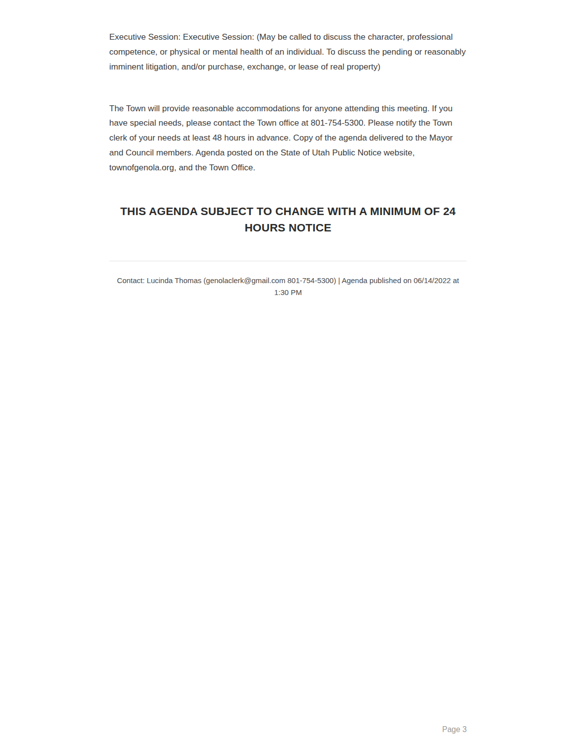Executive Session: Executive Session: (May be called to discuss the character, professional competence, or physical or mental health of an individual. To discuss the pending or reasonably imminent litigation, and/or purchase, exchange, or lease of real property)
The Town will provide reasonable accommodations for anyone attending this meeting. If you have special needs, please contact the Town office at 801-754-5300. Please notify the Town clerk of your needs at least 48 hours in advance. Copy of the agenda delivered to the Mayor and Council members. Agenda posted on the State of Utah Public Notice website, townofgenola.org, and the Town Office.
THIS AGENDA SUBJECT TO CHANGE WITH A MINIMUM OF 24 HOURS NOTICE
Contact: Lucinda Thomas (genolaclerk@gmail.com 801-754-5300) | Agenda published on 06/14/2022 at 1:30 PM
Page 3